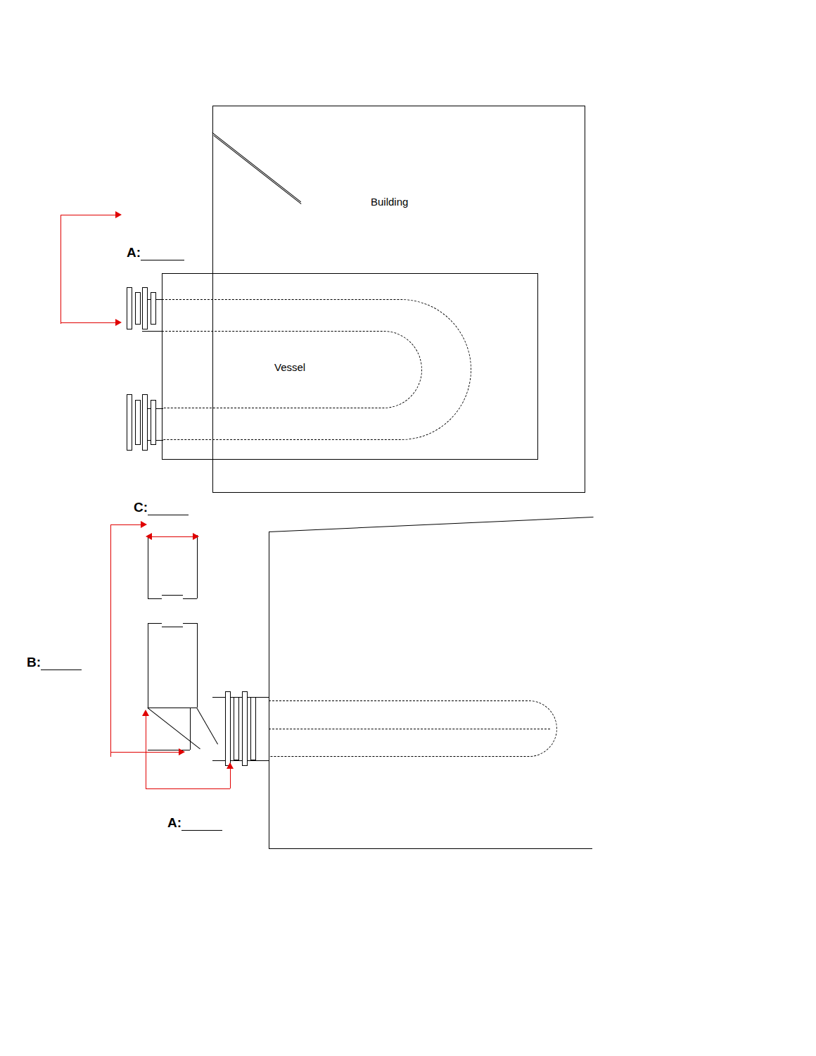TOP VIEW
Building
Vessel
A:
BOTTOM VIEW
C:
B:
A: